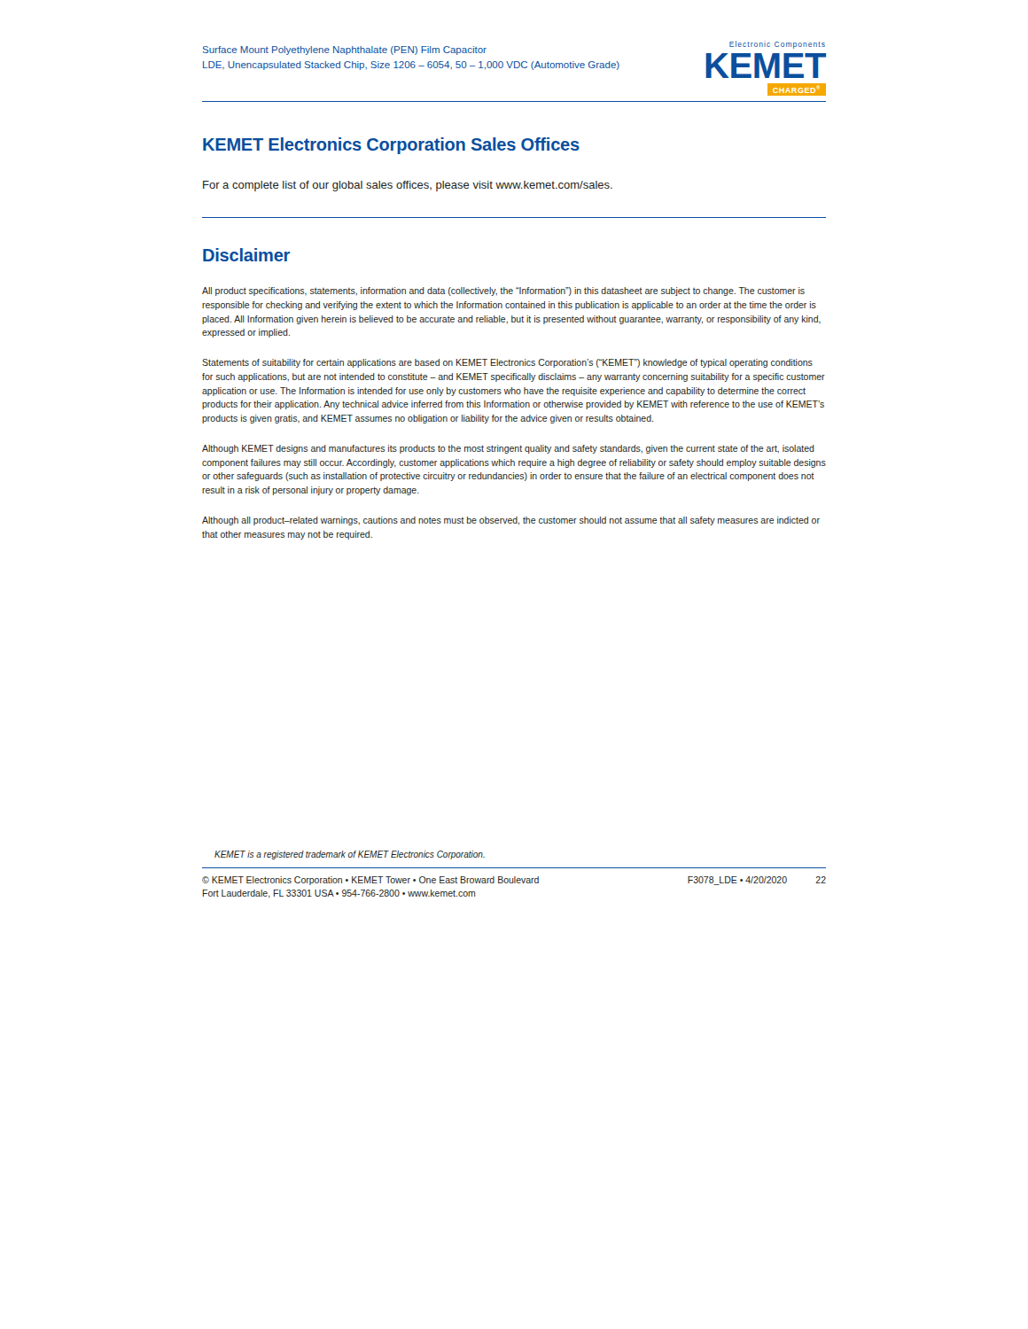Surface Mount Polyethylene Naphthalate (PEN) Film Capacitor
LDE, Unencapsulated Stacked Chip, Size 1206 – 6054, 50 – 1,000 VDC (Automotive Grade)
Electronic Components
KEMET
CHARGED®
KEMET Electronics Corporation Sales Offices
For a complete list of our global sales offices, please visit www.kemet.com/sales.
Disclaimer
All product specifications, statements, information and data (collectively, the “Information”) in this datasheet are subject to change. The customer is responsible for checking and verifying the extent to which the Information contained in this publication is applicable to an order at the time the order is placed. All Information given herein is believed to be accurate and reliable, but it is presented without guarantee, warranty, or responsibility of any kind, expressed or implied.
Statements of suitability for certain applications are based on KEMET Electronics Corporation’s (“KEMET”) knowledge of typical operating conditions for such applications, but are not intended to constitute – and KEMET specifically disclaims – any warranty concerning suitability for a specific customer application or use. The Information is intended for use only by customers who have the requisite experience and capability to determine the correct products for their application. Any technical advice inferred from this Information or otherwise provided by KEMET with reference to the use of KEMET’s products is given gratis, and KEMET assumes no obligation or liability for the advice given or results obtained.
Although KEMET designs and manufactures its products to the most stringent quality and safety standards, given the current state of the art, isolated component failures may still occur. Accordingly, customer applications which require a high degree of reliability or safety should employ suitable designs or other safeguards (such as installation of protective circuitry or redundancies) in order to ensure that the failure of an electrical component does not result in a risk of personal injury or property damage.
Although all product–related warnings, cautions and notes must be observed, the customer should not assume that all safety measures are indicted or that other measures may not be required.
KEMET is a registered trademark of KEMET Electronics Corporation.
© KEMET Electronics Corporation • KEMET Tower • One East Broward Boulevard
Fort Lauderdale, FL 33301 USA • 954-766-2800 • www.kemet.com
F3078_LDE • 4/20/202022